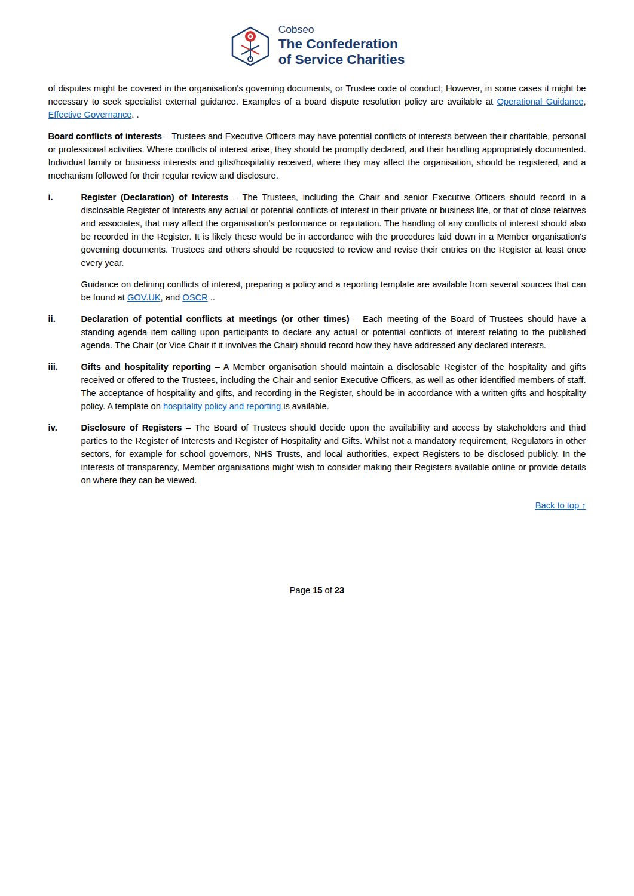Cobseo
The Confederation
of Service Charities
of disputes might be covered in the organisation's governing documents, or Trustee code of conduct; However, in some cases it might be necessary to seek specialist external guidance. Examples of a board dispute resolution policy are available at Operational Guidance, Effective Governance. .
Board conflicts of interests – Trustees and Executive Officers may have potential conflicts of interests between their charitable, personal or professional activities. Where conflicts of interest arise, they should be promptly declared, and their handling appropriately documented. Individual family or business interests and gifts/hospitality received, where they may affect the organisation, should be registered, and a mechanism followed for their regular review and disclosure.
i.
Register (Declaration) of Interests – The Trustees, including the Chair and senior Executive Officers should record in a disclosable Register of Interests any actual or potential conflicts of interest in their private or business life, or that of close relatives and associates, that may affect the organisation's performance or reputation. The handling of any conflicts of interest should also be recorded in the Register. It is likely these would be in accordance with the procedures laid down in a Member organisation's governing documents. Trustees and others should be requested to review and revise their entries on the Register at least once every year.
Guidance on defining conflicts of interest, preparing a policy and a reporting template are available from several sources that can be found at GOV.UK, and OSCR ..
ii.
Declaration of potential conflicts at meetings (or other times) – Each meeting of the Board of Trustees should have a standing agenda item calling upon participants to declare any actual or potential conflicts of interest relating to the published agenda. The Chair (or Vice Chair if it involves the Chair) should record how they have addressed any declared interests.
iii.
Gifts and hospitality reporting – A Member organisation should maintain a disclosable Register of the hospitality and gifts received or offered to the Trustees, including the Chair and senior Executive Officers, as well as other identified members of staff. The acceptance of hospitality and gifts, and recording in the Register, should be in accordance with a written gifts and hospitality policy. A template on hospitality policy and reporting is available.
iv.
Disclosure of Registers – The Board of Trustees should decide upon the availability and access by stakeholders and third parties to the Register of Interests and Register of Hospitality and Gifts. Whilst not a mandatory requirement, Regulators in other sectors, for example for school governors, NHS Trusts, and local authorities, expect Registers to be disclosed publicly. In the interests of transparency, Member organisations might wish to consider making their Registers available online or provide details on where they can be viewed.
Back to top ↑
Page 15 of 23